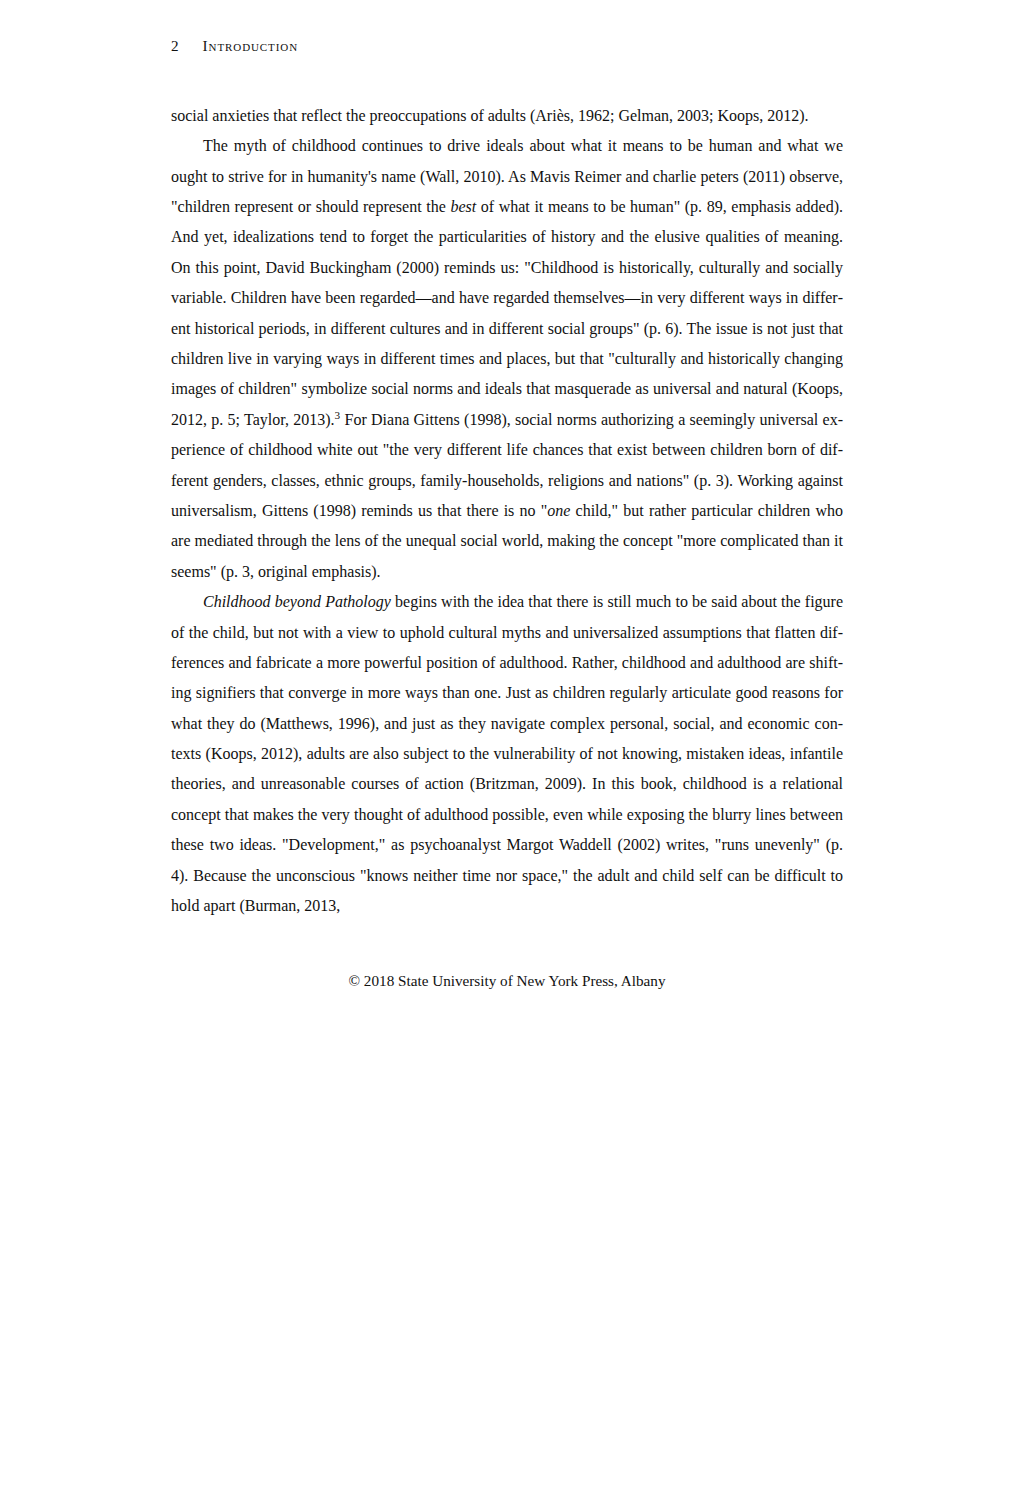2 Introduction
social anxieties that reflect the preoccupations of adults (Ariès, 1962; Gelman, 2003; Koops, 2012).
The myth of childhood continues to drive ideals about what it means to be human and what we ought to strive for in humanity's name (Wall, 2010). As Mavis Reimer and charlie peters (2011) observe, "children represent or should represent the best of what it means to be human" (p. 89, emphasis added). And yet, idealizations tend to forget the particularities of history and the elusive qualities of meaning. On this point, David Buckingham (2000) reminds us: "Childhood is historically, culturally and socially variable. Children have been regarded—and have regarded themselves—in very different ways in different historical periods, in different cultures and in different social groups" (p. 6). The issue is not just that children live in varying ways in different times and places, but that "culturally and historically changing images of children" symbolize social norms and ideals that masquerade as universal and natural (Koops, 2012, p. 5; Taylor, 2013).3 For Diana Gittens (1998), social norms authorizing a seemingly universal experience of childhood white out "the very different life chances that exist between children born of different genders, classes, ethnic groups, family-households, religions and nations" (p. 3). Working against universalism, Gittens (1998) reminds us that there is no "one child," but rather particular children who are mediated through the lens of the unequal social world, making the concept "more complicated than it seems" (p. 3, original emphasis).
Childhood beyond Pathology begins with the idea that there is still much to be said about the figure of the child, but not with a view to uphold cultural myths and universalized assumptions that flatten differences and fabricate a more powerful position of adulthood. Rather, childhood and adulthood are shifting signifiers that converge in more ways than one. Just as children regularly articulate good reasons for what they do (Matthews, 1996), and just as they navigate complex personal, social, and economic contexts (Koops, 2012), adults are also subject to the vulnerability of not knowing, mistaken ideas, infantile theories, and unreasonable courses of action (Britzman, 2009). In this book, childhood is a relational concept that makes the very thought of adulthood possible, even while exposing the blurry lines between these two ideas. "Development," as psychoanalyst Margot Waddell (2002) writes, "runs unevenly" (p. 4). Because the unconscious "knows neither time nor space," the adult and child self can be difficult to hold apart (Burman, 2013,
© 2018 State University of New York Press, Albany